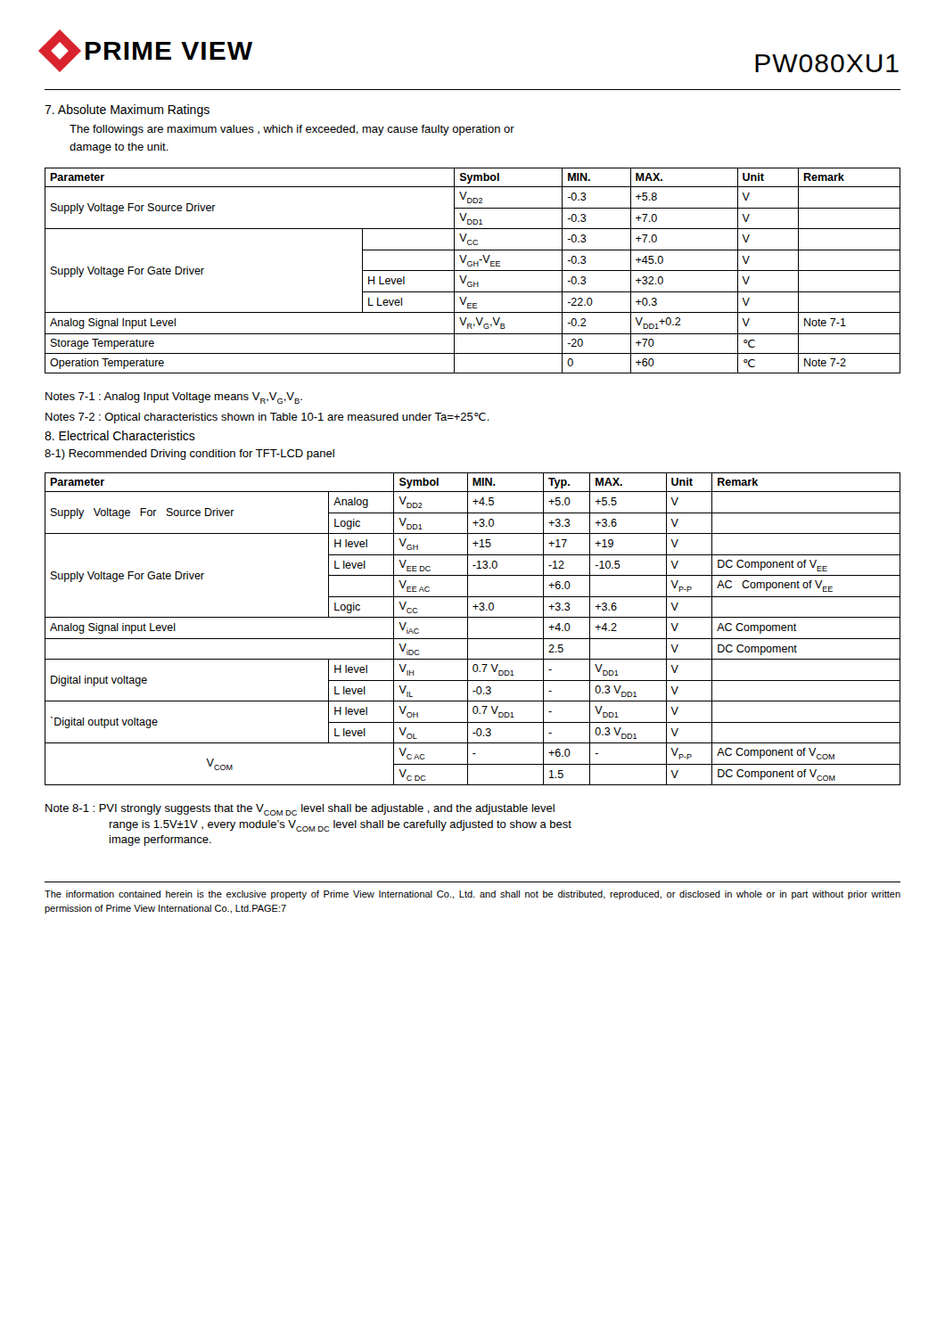PRIME VIEW
PW080XU1
7. Absolute Maximum Ratings
The followings are maximum values , which if exceeded, may cause faulty operation or
damage to the unit.
| Parameter | Symbol | MIN. | MAX. | Unit | Remark |
| --- | --- | --- | --- | --- | --- |
| Supply Voltage For Source Driver | V DD2 | -0.3 | +5.8 | V | |
| V DD1 | -0.3 | +7.0 | V | |
| Supply Voltage For Gate Driver | | V CC | -0.3 | +7.0 | V | |
| | V GH -V EE | -0.3 | +45.0 | V | |
| H Level | V GH | -0.3 | +32.0 | V | |
| L Level | V EE | -22.0 | +0.3 | V | |
| Analog Signal Input Level | V R ,V G ,V B | -0.2 | V DD1 +0.2 | V | Note 7-1 |
| Storage Temperature | | -20 | +70 | ℃ | |
| Operation Temperature | | 0 | +60 | ℃ | Note 7-2 |
Notes 7-1 : Analog Input Voltage means VR,VG,VB.
Notes 7-2 : Optical characteristics shown in Table 10-1 are measured under Ta=+25℃.
8. Electrical Characteristics
8-1) Recommended Driving condition for TFT-LCD panel
| Parameter | Symbol | MIN. | Typ. | MAX. | Unit | Remark |
| --- | --- | --- | --- | --- | --- | --- |
| Supply Voltage For Source Driver | Analog | V DD2 | +4.5 | +5.0 | +5.5 | V | |
| Logic | V DD1 | +3.0 | +3.3 | +3.6 | V | |
| Supply Voltage For Gate Driver | H level | V GH | +15 | +17 | +19 | V | |
| L level | V EE DC | -13.0 | -12 | -10.5 | V | DC Component of V EE |
| | V EE AC | | +6.0 | | V P-P | AC Component of V EE |
| Logic | V CC | +3.0 | +3.3 | +3.6 | V | |
| Analog Signal input Level | V iAC | | +4.0 | +4.2 | V | AC Compoment |
| | V iDC | | 2.5 | | V | DC Compoment |
| Digital input voltage | H level | V IH | 0.7 V DD1 | - | V DD1 | V | |
| L level | V IL | -0.3 | - | 0.3 V DD1 | V | |
| `Digital output voltage | H level | V OH | 0.7 V DD1 | - | V DD1 | V | |
| L level | V OL | -0.3 | - | 0.3 V DD1 | V | |
| V COM | V C AC | - | +6.0 | - | V P-P | AC Component of V COM |
| V C DC | | 1.5 | | V | DC Component of V COM |
Note 8-1 : PVI strongly suggests that the VCOM DC level shall be adjustable , and the adjustable level
range is 1.5V±1V , every module’s VCOM DC level shall be carefully adjusted to show a best
image performance.
The information contained herein is the exclusive property of Prime View International Co., Ltd. and shall not be distributed, reproduced, or disclosed in whole or in part without prior written permission of Prime View International Co., Ltd.PAGE:7